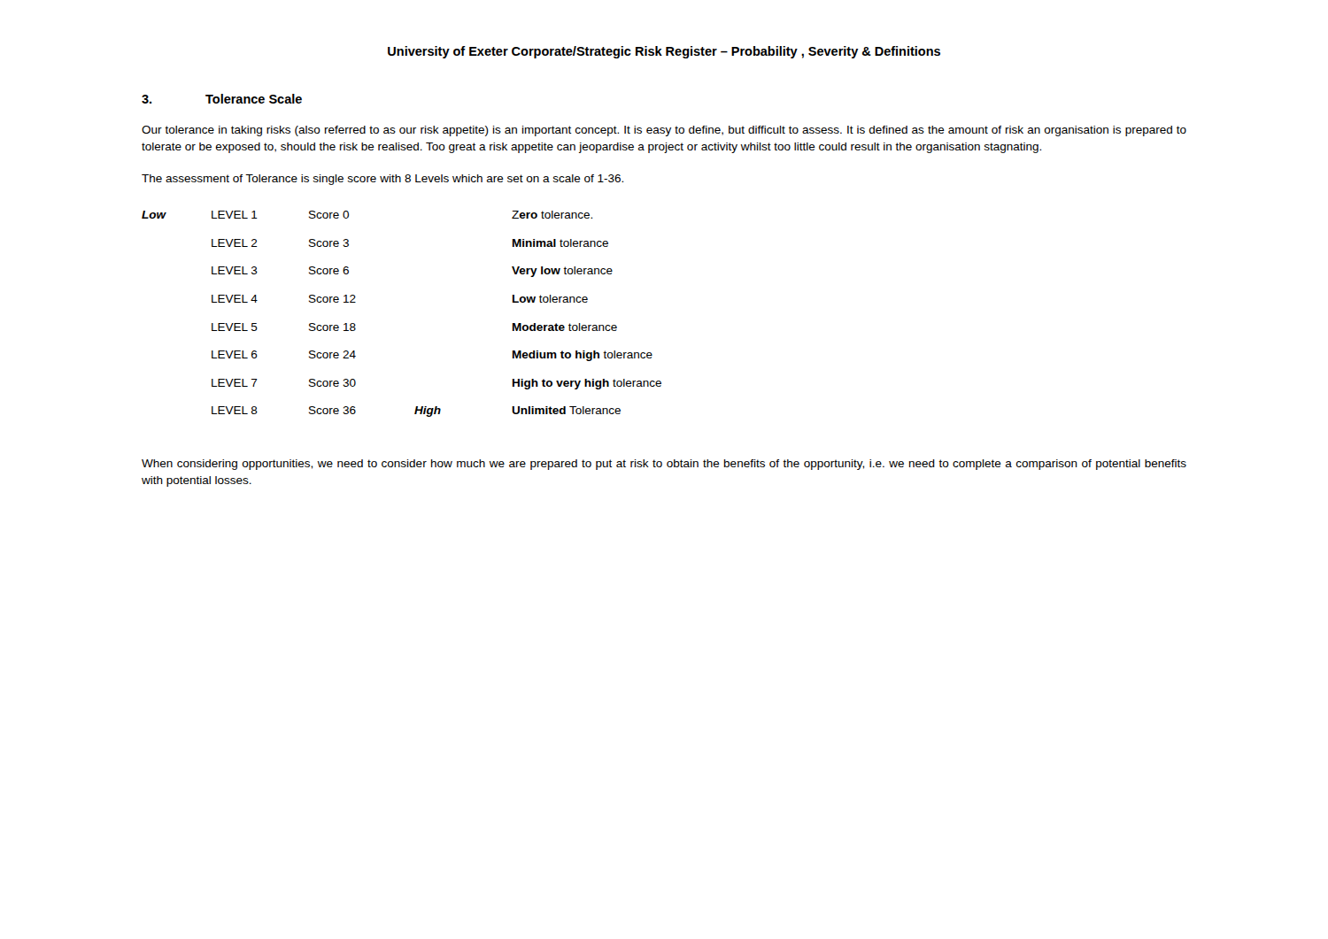University of Exeter Corporate/Strategic Risk Register – Probability , Severity & Definitions
3. Tolerance Scale
Our tolerance in taking risks (also referred to as our risk appetite) is an important concept. It is easy to define, but difficult to assess. It is defined as the amount of risk an organisation is prepared to tolerate or be exposed to, should the risk be realised. Too great a risk appetite can jeopardise a project or activity whilst too little could result in the organisation stagnating.
The assessment of Tolerance is single score with 8 Levels which are set on a scale of 1-36.
| Low | LEVEL 1 | Score 0 | | Z ero tolerance. |
| | LEVEL 2 | Score 3 | | Minimal tolerance |
| | LEVEL 3 | Score 6 | | Very low tolerance |
| | LEVEL 4 | Score 12 | | Low tolerance |
| | LEVEL 5 | Score 18 | | Moderate tolerance |
| | LEVEL 6 | Score 24 | | Medium to high tolerance |
| | LEVEL 7 | Score 30 | | High to very high tolerance |
| | LEVEL 8 | Score 36 | High | Unlimited Tolerance |
When considering opportunities, we need to consider how much we are prepared to put at risk to obtain the benefits of the opportunity, i.e. we need to complete a comparison of potential benefits with potential losses.